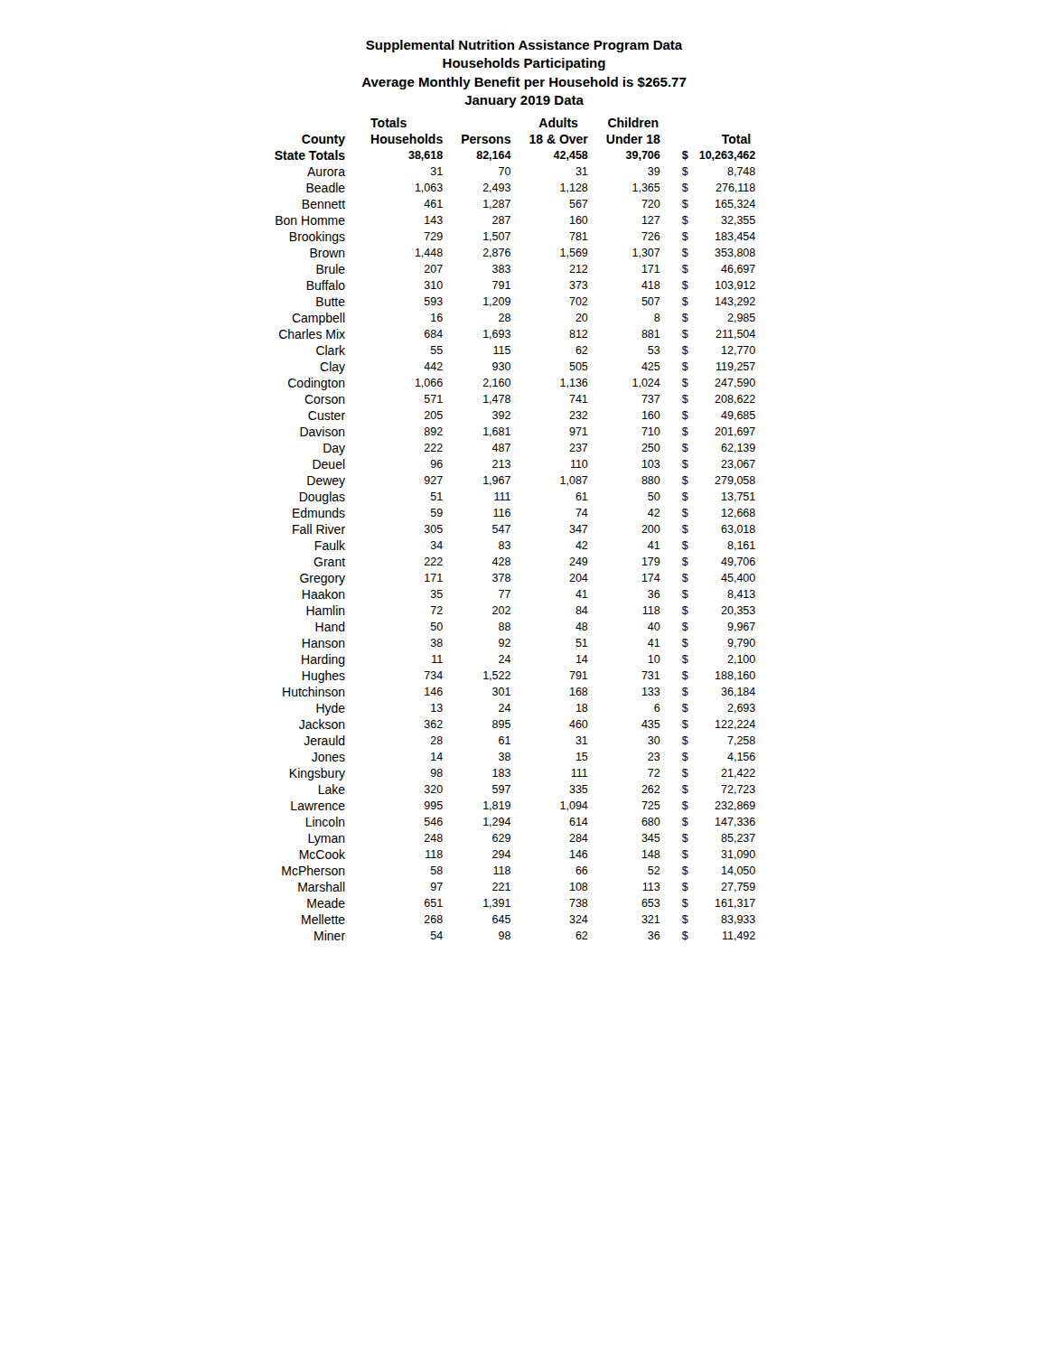Supplemental Nutrition Assistance Program Data
Households Participating
Average Monthly Benefit per Household is $265.77
January 2019 Data
| | Totals | | Adults | Children | | |
| --- | --- | --- | --- | --- | --- | --- |
| County | Households | Persons | 18 & Over | Under 18 | | Total |
| State Totals | 38,618 | 82,164 | 42,458 | 39,706 | $ | 10,263,462 |
| Aurora | 31 | 70 | 31 | 39 | $ | 8,748 |
| Beadle | 1,063 | 2,493 | 1,128 | 1,365 | $ | 276,118 |
| Bennett | 461 | 1,287 | 567 | 720 | $ | 165,324 |
| Bon Homme | 143 | 287 | 160 | 127 | $ | 32,355 |
| Brookings | 729 | 1,507 | 781 | 726 | $ | 183,454 |
| Brown | 1,448 | 2,876 | 1,569 | 1,307 | $ | 353,808 |
| Brule | 207 | 383 | 212 | 171 | $ | 46,697 |
| Buffalo | 310 | 791 | 373 | 418 | $ | 103,912 |
| Butte | 593 | 1,209 | 702 | 507 | $ | 143,292 |
| Campbell | 16 | 28 | 20 | 8 | $ | 2,985 |
| Charles Mix | 684 | 1,693 | 812 | 881 | $ | 211,504 |
| Clark | 55 | 115 | 62 | 53 | $ | 12,770 |
| Clay | 442 | 930 | 505 | 425 | $ | 119,257 |
| Codington | 1,066 | 2,160 | 1,136 | 1,024 | $ | 247,590 |
| Corson | 571 | 1,478 | 741 | 737 | $ | 208,622 |
| Custer | 205 | 392 | 232 | 160 | $ | 49,685 |
| Davison | 892 | 1,681 | 971 | 710 | $ | 201,697 |
| Day | 222 | 487 | 237 | 250 | $ | 62,139 |
| Deuel | 96 | 213 | 110 | 103 | $ | 23,067 |
| Dewey | 927 | 1,967 | 1,087 | 880 | $ | 279,058 |
| Douglas | 51 | 111 | 61 | 50 | $ | 13,751 |
| Edmunds | 59 | 116 | 74 | 42 | $ | 12,668 |
| Fall River | 305 | 547 | 347 | 200 | $ | 63,018 |
| Faulk | 34 | 83 | 42 | 41 | $ | 8,161 |
| Grant | 222 | 428 | 249 | 179 | $ | 49,706 |
| Gregory | 171 | 378 | 204 | 174 | $ | 45,400 |
| Haakon | 35 | 77 | 41 | 36 | $ | 8,413 |
| Hamlin | 72 | 202 | 84 | 118 | $ | 20,353 |
| Hand | 50 | 88 | 48 | 40 | $ | 9,967 |
| Hanson | 38 | 92 | 51 | 41 | $ | 9,790 |
| Harding | 11 | 24 | 14 | 10 | $ | 2,100 |
| Hughes | 734 | 1,522 | 791 | 731 | $ | 188,160 |
| Hutchinson | 146 | 301 | 168 | 133 | $ | 36,184 |
| Hyde | 13 | 24 | 18 | 6 | $ | 2,693 |
| Jackson | 362 | 895 | 460 | 435 | $ | 122,224 |
| Jerauld | 28 | 61 | 31 | 30 | $ | 7,258 |
| Jones | 14 | 38 | 15 | 23 | $ | 4,156 |
| Kingsbury | 98 | 183 | 111 | 72 | $ | 21,422 |
| Lake | 320 | 597 | 335 | 262 | $ | 72,723 |
| Lawrence | 995 | 1,819 | 1,094 | 725 | $ | 232,869 |
| Lincoln | 546 | 1,294 | 614 | 680 | $ | 147,336 |
| Lyman | 248 | 629 | 284 | 345 | $ | 85,237 |
| McCook | 118 | 294 | 146 | 148 | $ | 31,090 |
| McPherson | 58 | 118 | 66 | 52 | $ | 14,050 |
| Marshall | 97 | 221 | 108 | 113 | $ | 27,759 |
| Meade | 651 | 1,391 | 738 | 653 | $ | 161,317 |
| Mellette | 268 | 645 | 324 | 321 | $ | 83,933 |
| Miner | 54 | 98 | 62 | 36 | $ | 11,492 |